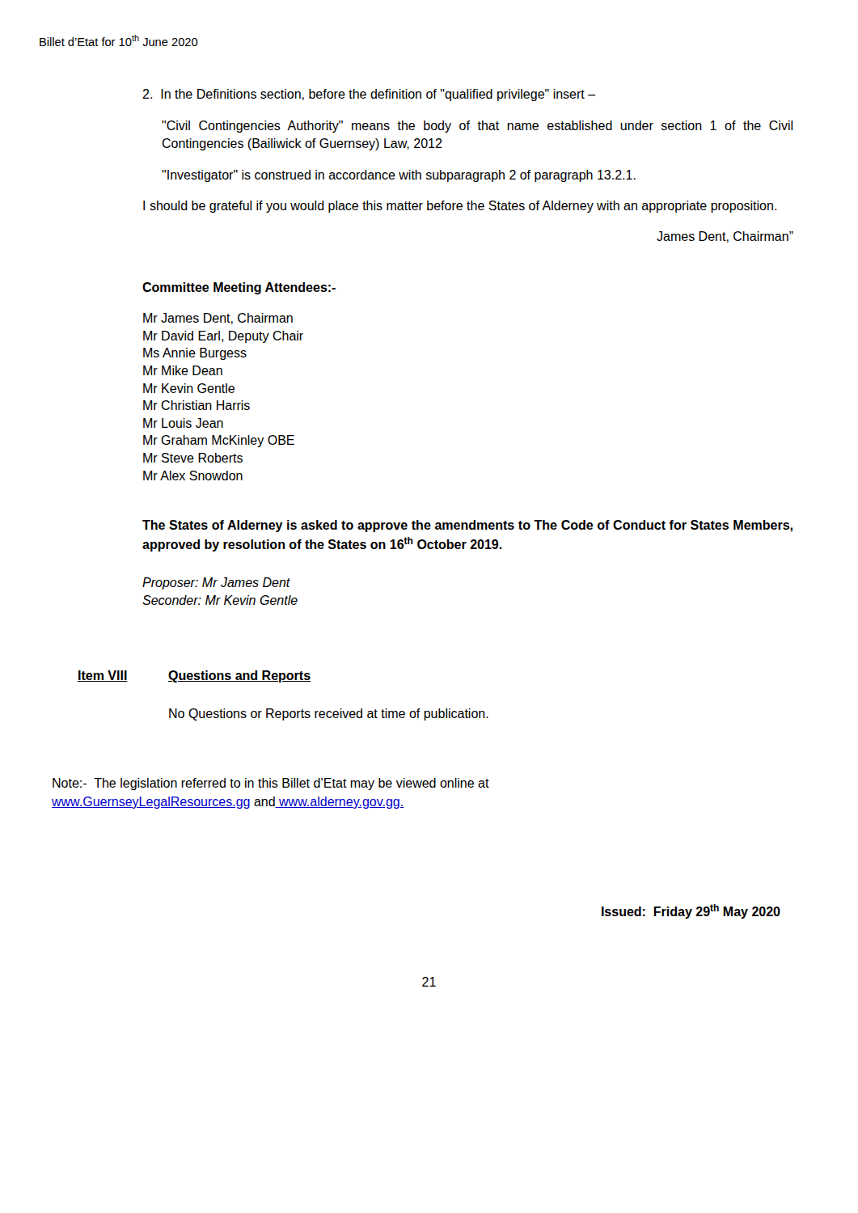Billet d’Etat for 10th June 2020
2. In the Definitions section, before the definition of "qualified privilege" insert –
"Civil Contingencies Authority" means the body of that name established under section 1 of the Civil Contingencies (Bailiwick of Guernsey) Law, 2012
"Investigator" is construed in accordance with subparagraph 2 of paragraph 13.2.1.
I should be grateful if you would place this matter before the States of Alderney with an appropriate proposition.
James Dent, Chairman”
Committee Meeting Attendees:-
Mr James Dent, Chairman
Mr David Earl, Deputy Chair
Ms Annie Burgess
Mr Mike Dean
Mr Kevin Gentle
Mr Christian Harris
Mr Louis Jean
Mr Graham McKinley OBE
Mr Steve Roberts
Mr Alex Snowdon
The States of Alderney is asked to approve the amendments to The Code of Conduct for States Members, approved by resolution of the States on 16th October 2019.
Proposer: Mr James Dent
Seconder: Mr Kevin Gentle
Item VIII Questions and Reports
No Questions or Reports received at time of publication.
Note:- The legislation referred to in this Billet d’Etat may be viewed online at
www.GuernseyLegalResources.gg and www.alderney.gov.gg.
Issued: Friday 29th May 2020
21